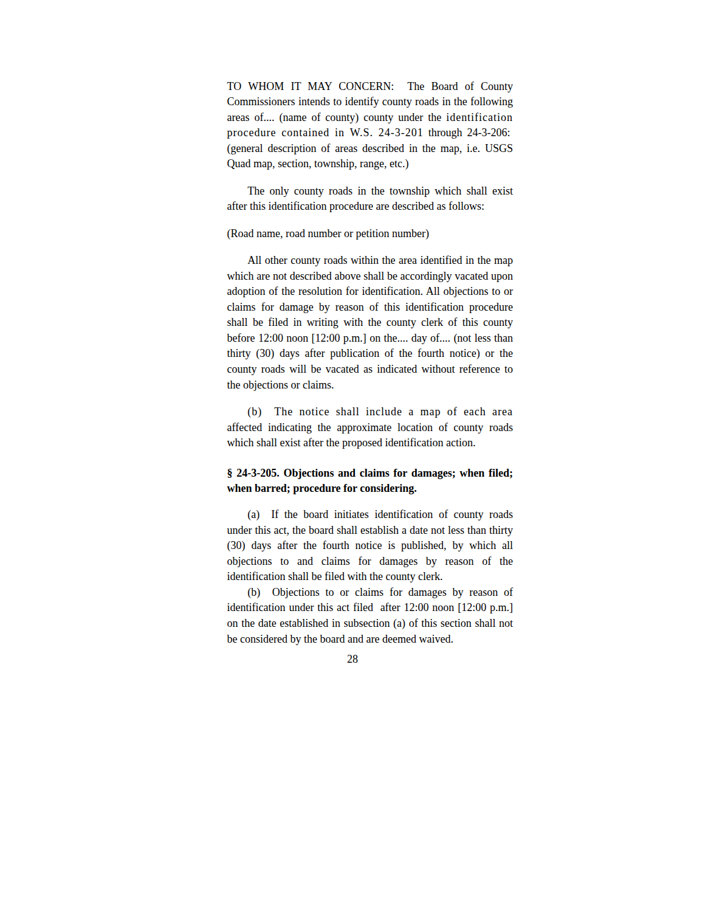TO WHOM IT MAY CONCERN: The Board of County Commissioners intends to identify county roads in the following areas of.... (name of county) county under the identification procedure contained in W.S. 24-3-201 through 24-3-206: (general description of areas described in the map, i.e. USGS Quad map, section, township, range, etc.)
The only county roads in the township which shall exist after this identification procedure are described as follows:
(Road name, road number or petition number)
All other county roads within the area identified in the map which are not described above shall be accordingly vacated upon adoption of the resolution for identification. All objections to or claims for damage by reason of this identification procedure shall be filed in writing with the county clerk of this county before 12:00 noon [12:00 p.m.] on the.... day of.... (not less than thirty (30) days after publication of the fourth notice) or the county roads will be vacated as indicated without reference to the objections or claims.
(b) The notice shall include a map of each area affected indicating the approximate location of county roads which shall exist after the proposed identification action.
§ 24-3-205. Objections and claims for damages; when filed; when barred; procedure for considering.
(a) If the board initiates identification of county roads under this act, the board shall establish a date not less than thirty (30) days after the fourth notice is published, by which all objections to and claims for damages by reason of the identification shall be filed with the county clerk.
(b) Objections to or claims for damages by reason of identification under this act filed after 12:00 noon [12:00 p.m.] on the date established in subsection (a) of this section shall not be considered by the board and are deemed waived.
28